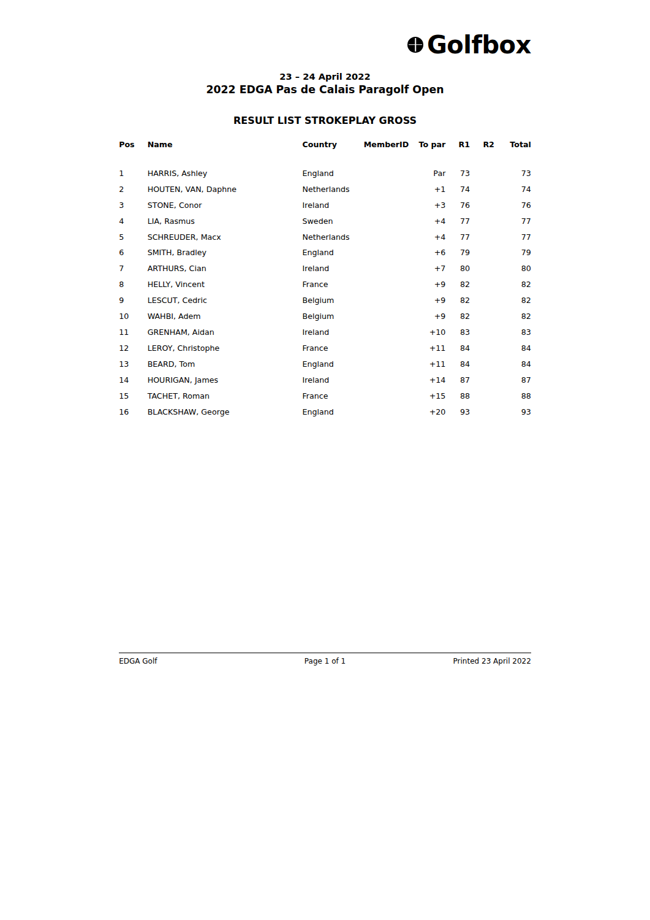Golfbox
23 – 24 April 2022
2022 EDGA Pas de Calais Paragolf Open
RESULT LIST STROKEPLAY GROSS
| Pos | Name | Country | MemberID | To par | R1 | R2 | Total |
| --- | --- | --- | --- | --- | --- | --- | --- |
| 1 | HARRIS, Ashley | England | | Par | 73 | | 73 |
| 2 | HOUTEN, VAN, Daphne | Netherlands | | +1 | 74 | | 74 |
| 3 | STONE, Conor | Ireland | | +3 | 76 | | 76 |
| 4 | LIA, Rasmus | Sweden | | +4 | 77 | | 77 |
| 5 | SCHREUDER, Macx | Netherlands | | +4 | 77 | | 77 |
| 6 | SMITH, Bradley | England | | +6 | 79 | | 79 |
| 7 | ARTHURS, Cian | Ireland | | +7 | 80 | | 80 |
| 8 | HELLY, Vincent | France | | +9 | 82 | | 82 |
| 9 | LESCUT, Cedric | Belgium | | +9 | 82 | | 82 |
| 10 | WAHBI, Adem | Belgium | | +9 | 82 | | 82 |
| 11 | GRENHAM, Aidan | Ireland | | +10 | 83 | | 83 |
| 12 | LEROY, Christophe | France | | +11 | 84 | | 84 |
| 13 | BEARD, Tom | England | | +11 | 84 | | 84 |
| 14 | HOURIGAN, James | Ireland | | +14 | 87 | | 87 |
| 15 | TACHET, Roman | France | | +15 | 88 | | 88 |
| 16 | BLACKSHAW, George | England | | +20 | 93 | | 93 |
EDGA Golf
Page 1 of 1
Printed 23 April 2022